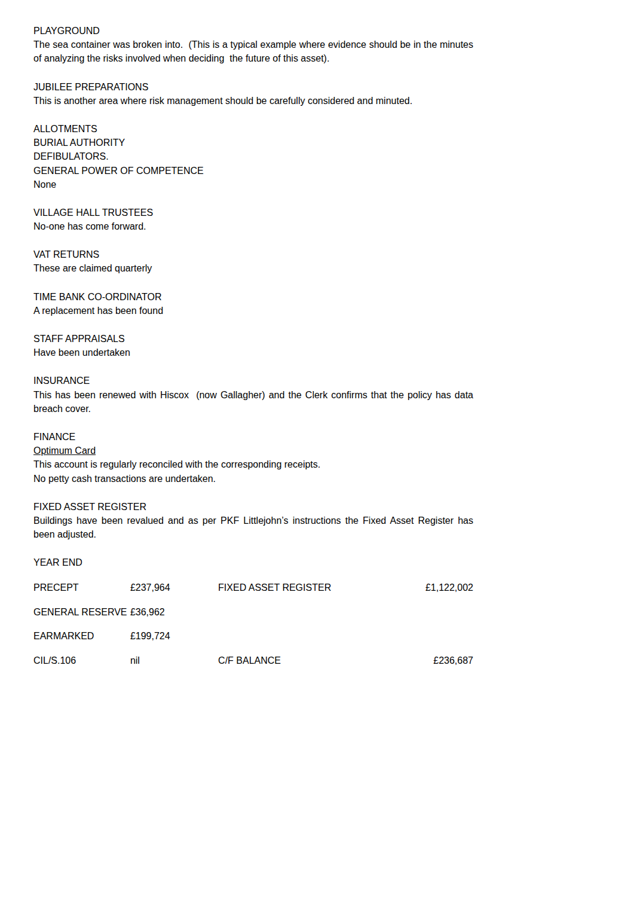Playground
The sea container was broken into. (This is a typical example where evidence should be in the minutes of analyzing the risks involved when deciding the future of this asset).
Jubilee Preparations
This is another area where risk management should be carefully considered and minuted.
Allotments
Burial Authority
Defibulators.
General Power of Competence
None
Village Hall Trustees
No-one has come forward.
VAT Returns
These are claimed quarterly
Time Bank Co-ordinator
A replacement has been found
Staff Appraisals
Have been undertaken
Insurance
This has been renewed with Hiscox (now Gallagher) and the Clerk confirms that the policy has data breach cover.
Finance
Optimum Card
This account is regularly reconciled with the corresponding receipts.
No petty cash transactions are undertaken.
Fixed Asset Register
Buildings have been revalued and as per PKF Littlejohn’s instructions the Fixed Asset Register has been adjusted.
Year End
| Precept | £237,964 | Fixed Asset Register | £1,122,002 |
| General Reserve | £36,962 | | |
| Earmarked | £199,724 | | |
| CIL/S.106 | nil | C/f Balance | £236,687 |